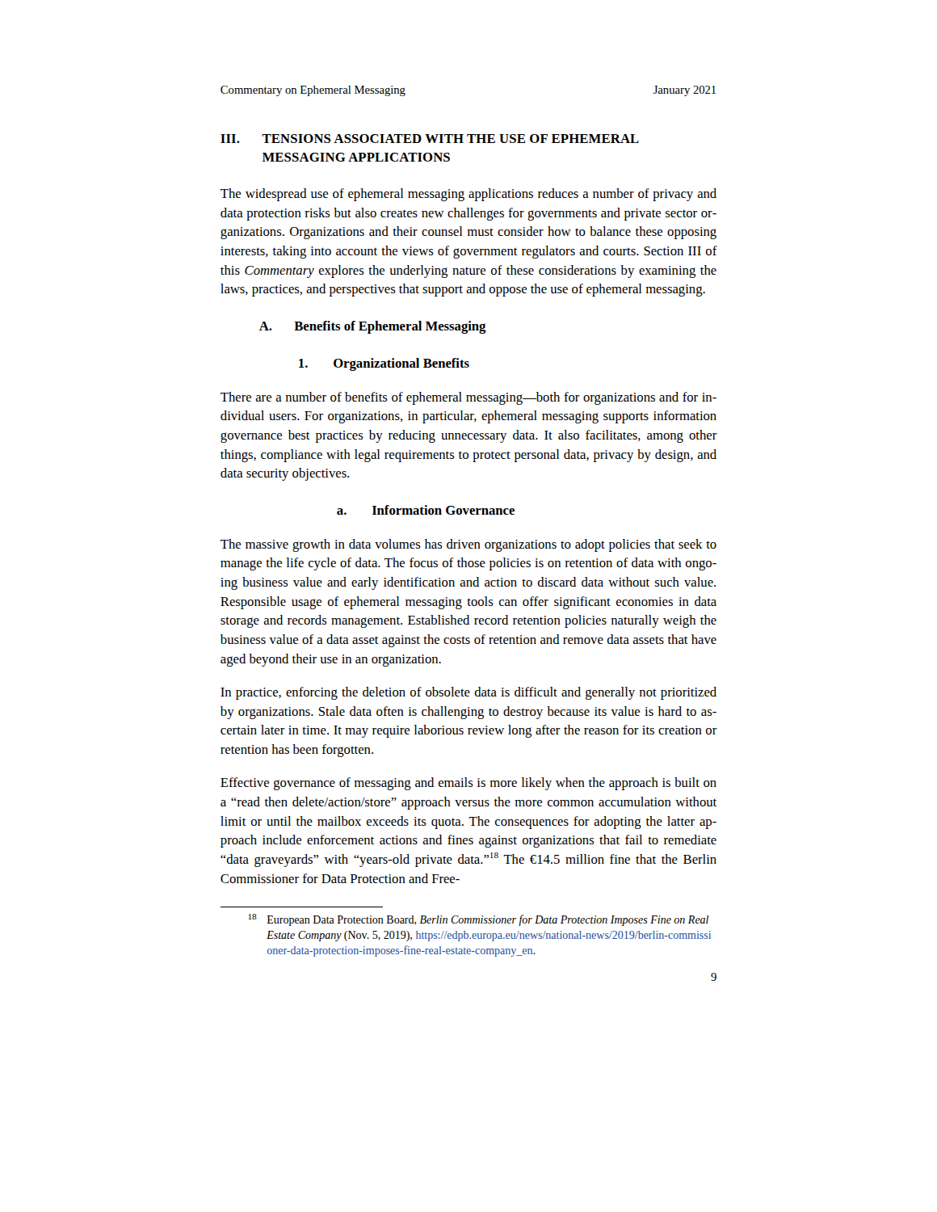Commentary on Ephemeral Messaging January 2021
III. Tensions Associated with the Use of Ephemeral Messaging Applications
The widespread use of ephemeral messaging applications reduces a number of privacy and data protection risks but also creates new challenges for governments and private sector organizations. Organizations and their counsel must consider how to balance these opposing interests, taking into account the views of government regulators and courts. Section III of this Commentary explores the underlying nature of these considerations by examining the laws, practices, and perspectives that support and oppose the use of ephemeral messaging.
A. Benefits of Ephemeral Messaging
1. Organizational Benefits
There are a number of benefits of ephemeral messaging—both for organizations and for individual users. For organizations, in particular, ephemeral messaging supports information governance best practices by reducing unnecessary data. It also facilitates, among other things, compliance with legal requirements to protect personal data, privacy by design, and data security objectives.
a. Information Governance
The massive growth in data volumes has driven organizations to adopt policies that seek to manage the life cycle of data. The focus of those policies is on retention of data with ongoing business value and early identification and action to discard data without such value. Responsible usage of ephemeral messaging tools can offer significant economies in data storage and records management. Established record retention policies naturally weigh the business value of a data asset against the costs of retention and remove data assets that have aged beyond their use in an organization.
In practice, enforcing the deletion of obsolete data is difficult and generally not prioritized by organizations. Stale data often is challenging to destroy because its value is hard to ascertain later in time. It may require laborious review long after the reason for its creation or retention has been forgotten.
Effective governance of messaging and emails is more likely when the approach is built on a “read then delete/action/store” approach versus the more common accumulation without limit or until the mailbox exceeds its quota. The consequences for adopting the latter approach include enforcement actions and fines against organizations that fail to remediate “data graveyards” with “years-old private data.”18 The €14.5 million fine that the Berlin Commissioner for Data Protection and Free-
18 European Data Protection Board, Berlin Commissioner for Data Protection Imposes Fine on Real Estate Company (Nov. 5, 2019), https://edpb.europa.eu/news/national-news/2019/berlin-commissioner-data-protection-imposes-fine-real-estate-company_en.
9